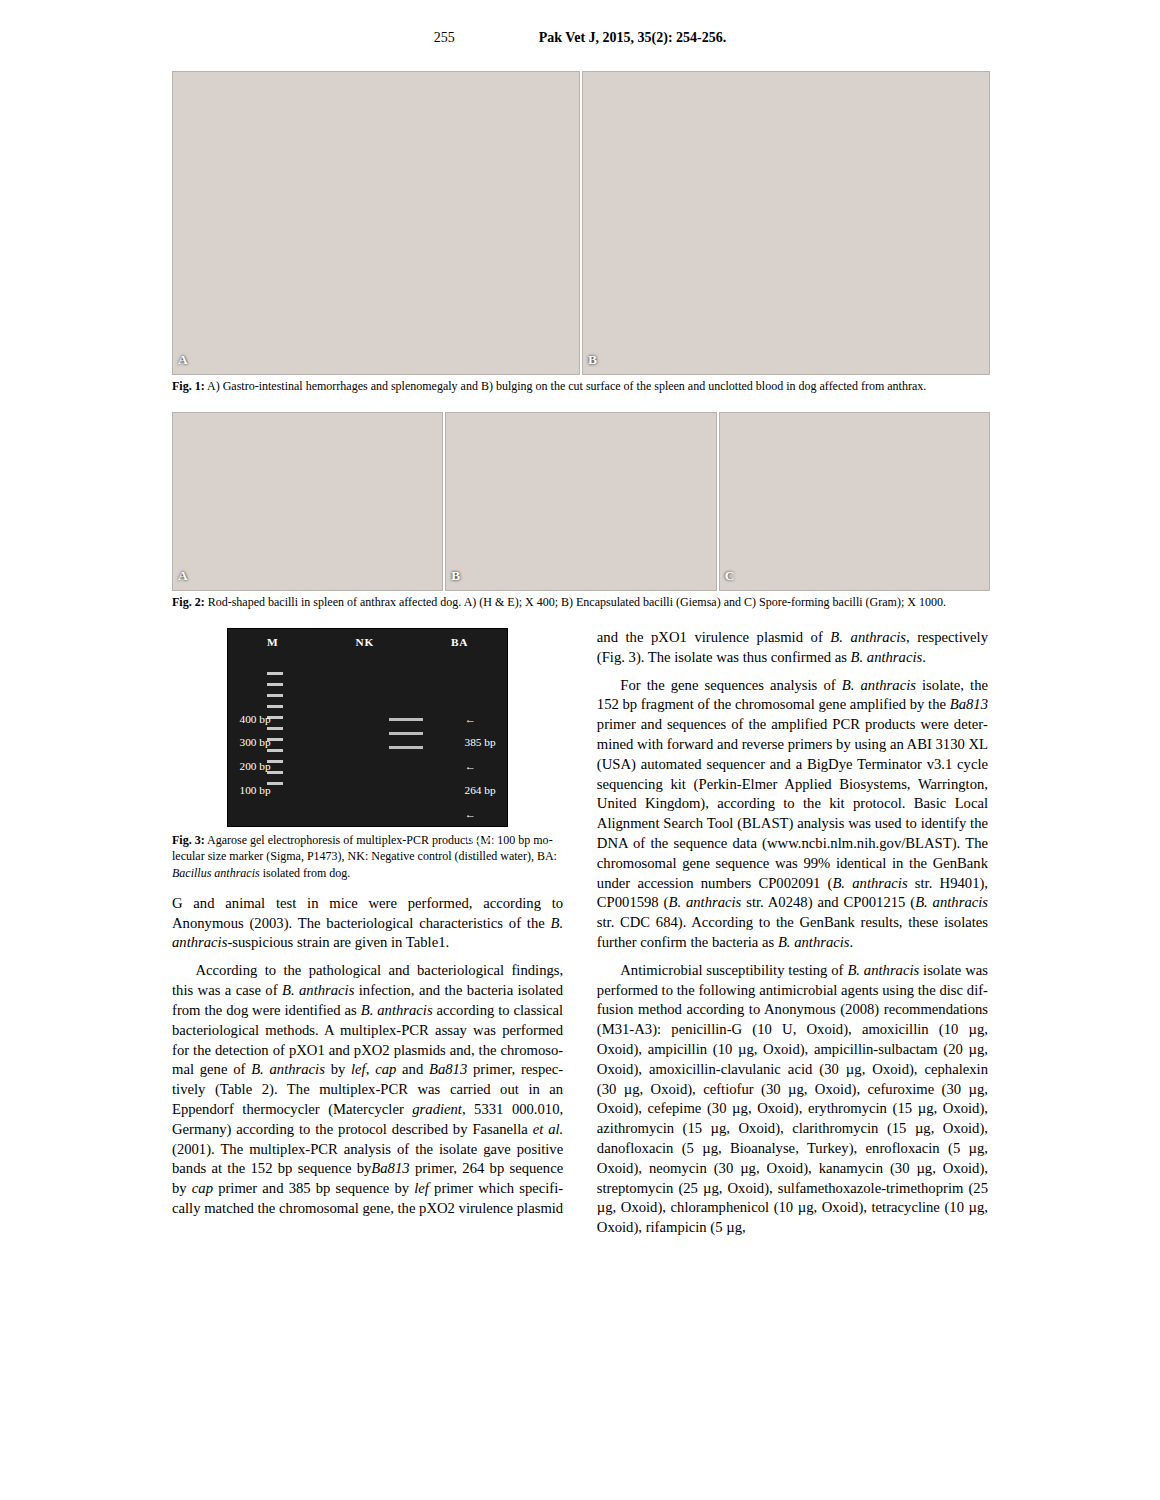255 Pak Vet J, 2015, 35(2): 254-256.
A
B
Fig. 1: A) Gastro-intestinal hemorrhages and splenomegaly and B) bulging on the cut surface of the spleen and unclotted blood in dog affected from anthrax.
A
B
C
Fig. 2: Rod-shaped bacilli in spleen of anthrax affected dog. A) (H & E); X 400; B) Encapsulated bacilli (Giemsa) and C) Spore-forming bacilli (Gram); X 1000.
MNK BA
400 bp
300 bp
200 bp
100 bp
← 385 bp ← 264 bp ← 152 bp
Fig. 3: Agarose gel electrophoresis of multiplex-PCR products (M: 100 bp molecular size marker (Sigma, P1473), NK: Negative control (distilled water), BA: Bacillus anthracis isolated from dog.
G and animal test in mice were performed, according to Anonymous (2003). The bacteriological characteristics of the B. anthracis-suspicious strain are given in Table1.
According to the pathological and bacteriological findings, this was a case of B. anthracis infection, and the bacteria isolated from the dog were identified as B. anthracis according to classical bacteriological methods. A multiplex-PCR assay was performed for the detection of pXO1 and pXO2 plasmids and, the chromosomal gene of B. anthracis by lef, cap and Ba813 primer, respectively (Table 2). The multiplex-PCR was carried out in an Eppendorf thermocycler (Matercycler gradient, 5331 000.010, Germany) according to the protocol described by Fasanella et al. (2001). The multiplex-PCR analysis of the isolate gave positive bands at the 152 bp sequence byBa813 primer, 264 bp sequence by cap primer and 385 bp sequence by lef primer which specifically matched the chromosomal gene, the pXO2 virulence plasmid and the pXO1 virulence plasmid of B. anthracis, respectively (Fig. 3). The isolate was thus confirmed as B. anthracis.
For the gene sequences analysis of B. anthracis isolate, the 152 bp fragment of the chromosomal gene amplified by the Ba813 primer and sequences of the amplified PCR products were determined with forward and reverse primers by using an ABI 3130 XL (USA) automated sequencer and a BigDye Terminator v3.1 cycle sequencing kit (Perkin-Elmer Applied Biosystems, Warrington, United Kingdom), according to the kit protocol. Basic Local Alignment Search Tool (BLAST) analysis was used to identify the DNA of the sequence data (www.ncbi.nlm.nih.gov/BLAST). The chromosomal gene sequence was 99% identical in the GenBank under accession numbers CP002091 (B. anthracis str. H9401), CP001598 (B. anthracis str. A0248) and CP001215 (B. anthracis str. CDC 684). According to the GenBank results, these isolates further confirm the bacteria as B. anthracis.
Antimicrobial susceptibility testing of B. anthracis isolate was performed to the following antimicrobial agents using the disc diffusion method according to Anonymous (2008) recommendations (M31-A3): penicillin-G (10 U, Oxoid), amoxicillin (10 µg, Oxoid), ampicillin (10 µg, Oxoid), ampicillin-sulbactam (20 µg, Oxoid), amoxicillin-clavulanic acid (30 µg, Oxoid), cephalexin (30 µg, Oxoid), ceftiofur (30 µg, Oxoid), cefuroxime (30 µg, Oxoid), cefepime (30 µg, Oxoid), erythromycin (15 µg, Oxoid), azithromycin (15 µg, Oxoid), clarithromycin (15 µg, Oxoid), danofloxacin (5 µg, Bioanalyse, Turkey), enrofloxacin (5 µg, Oxoid), neomycin (30 µg, Oxoid), kanamycin (30 µg, Oxoid), streptomycin (25 µg, Oxoid), sulfamethoxazole-trimethoprim (25 µg, Oxoid), chloramphenicol (10 µg, Oxoid), tetracycline (10 µg, Oxoid), rifampicin (5 µg,